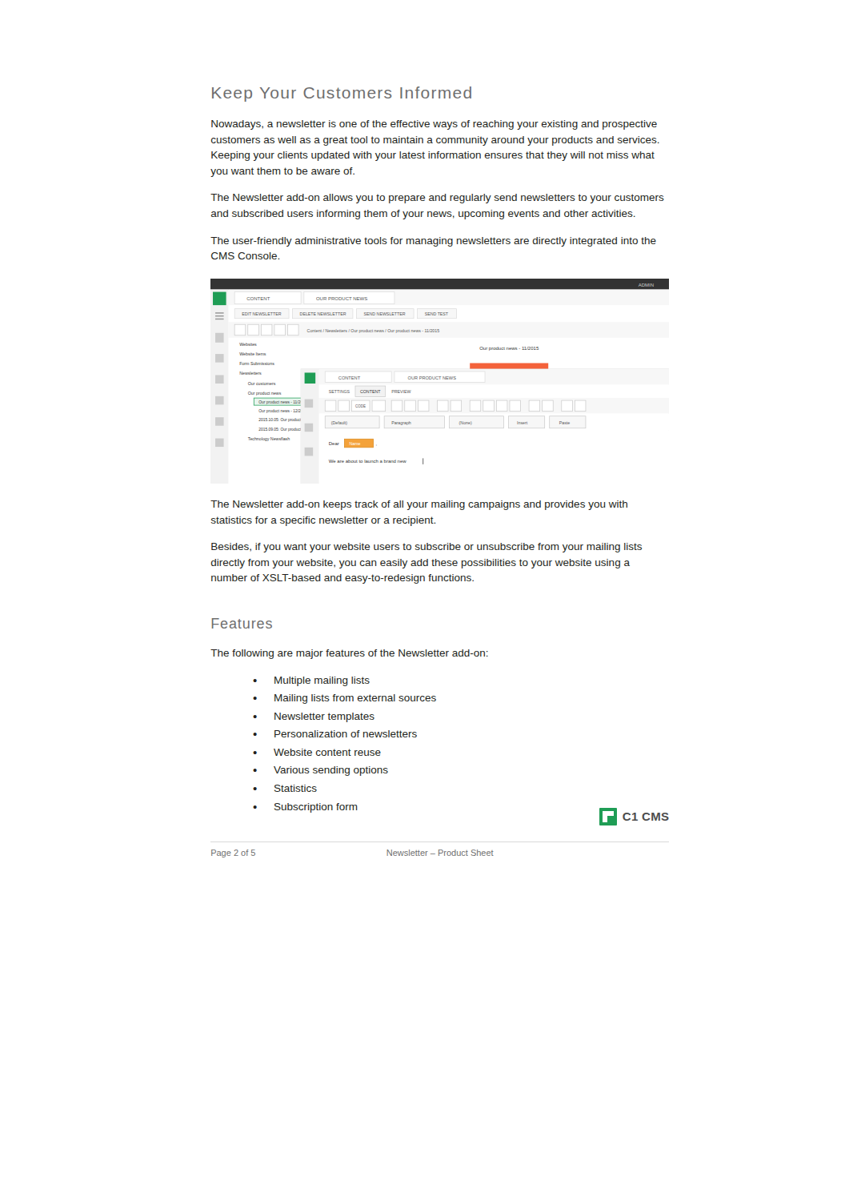Keep Your Customers Informed
Nowadays, a newsletter is one of the effective ways of reaching your existing and prospective customers as well as a great tool to maintain a community around your products and services. Keeping your clients updated with your latest information ensures that they will not miss what you want them to be aware of.
The Newsletter add-on allows you to prepare and regularly send newsletters to your customers and subscribed users informing them of your news, upcoming events and other activities.
The user-friendly administrative tools for managing newsletters are directly integrated into the CMS Console.
The Newsletter add-on keeps track of all your mailing campaigns and provides you with statistics for a specific newsletter or a recipient.
Besides, if you want your website users to subscribe or unsubscribe from your mailing lists directly from your website, you can easily add these possibilities to your website using a number of XSLT-based and easy-to-redesign functions.
Features
The following are major features of the Newsletter add-on:
Multiple mailing lists
Mailing lists from external sources
Newsletter templates
Personalization of newsletters
Website content reuse
Various sending options
Statistics
Subscription form
C1 CMS
Page 2 of 5
Newsletter – Product Sheet